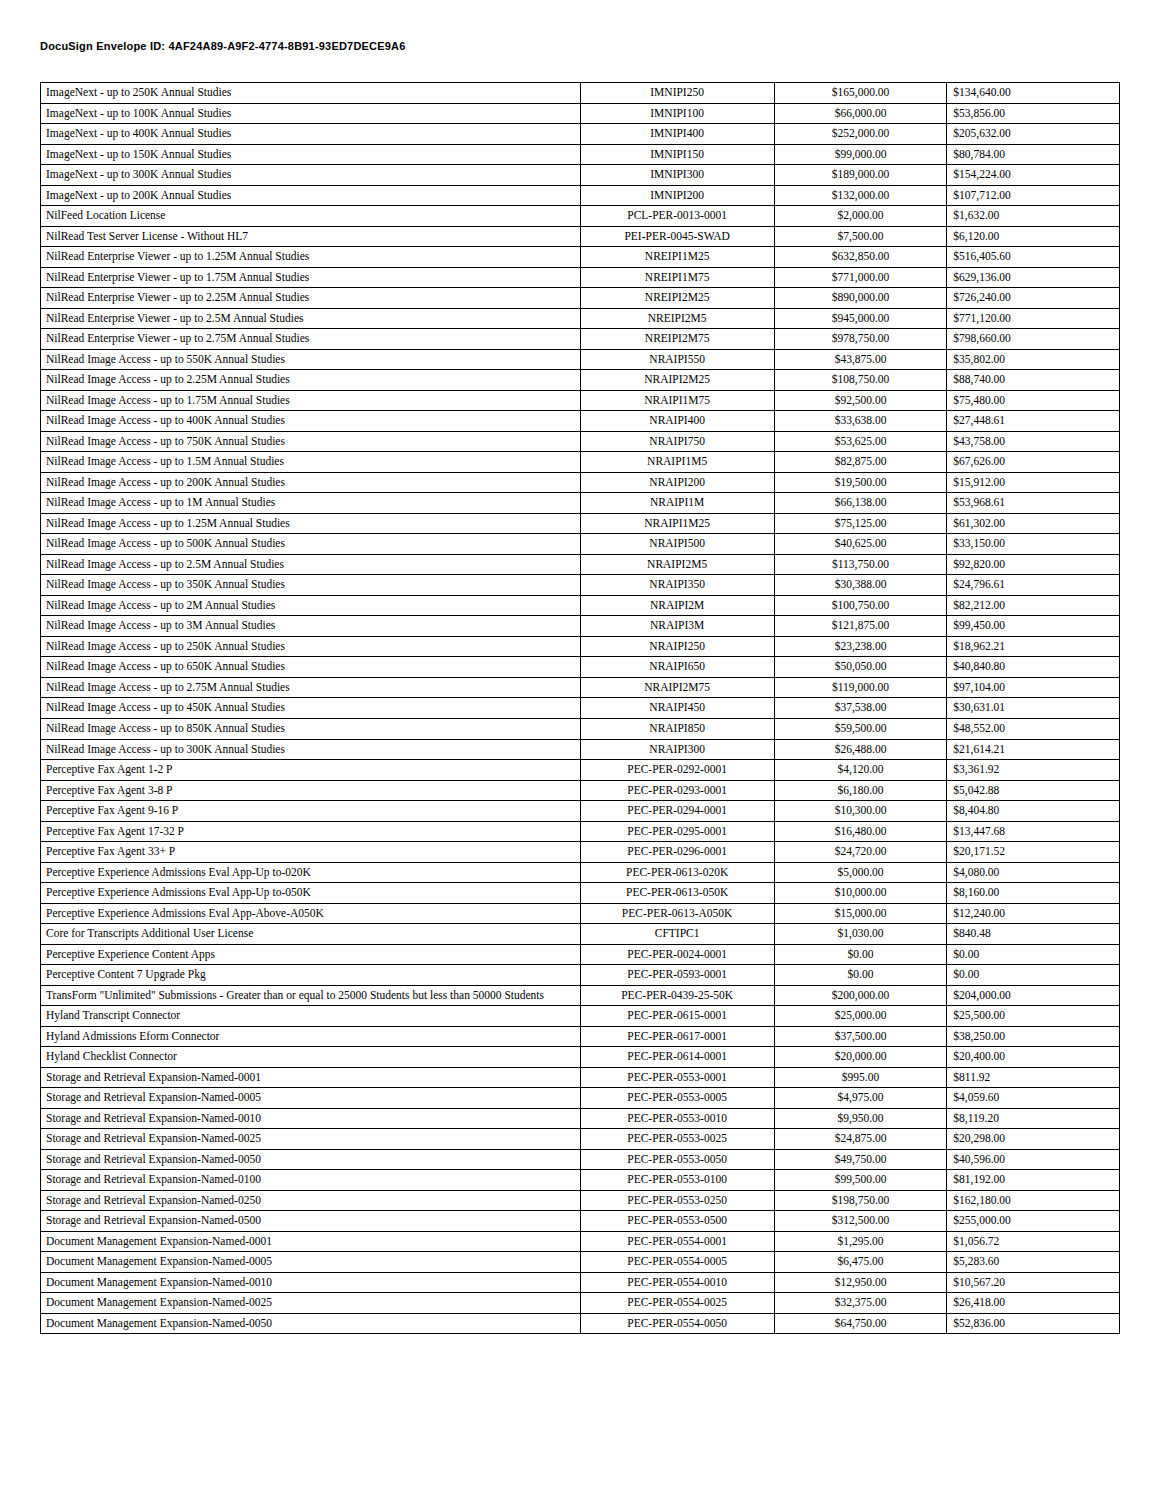DocuSign Envelope ID: 4AF24A89-A9F2-4774-8B91-93ED7DECE9A6
| ImageNext - up to 250K Annual Studies | IMNIPI250 | $165,000.00 | $134,640.00 |
| ImageNext - up to 100K Annual Studies | IMNIPI100 | $66,000.00 | $53,856.00 |
| ImageNext - up to 400K Annual Studies | IMNIPI400 | $252,000.00 | $205,632.00 |
| ImageNext - up to 150K Annual Studies | IMNIPI150 | $99,000.00 | $80,784.00 |
| ImageNext - up to 300K Annual Studies | IMNIPI300 | $189,000.00 | $154,224.00 |
| ImageNext - up to 200K Annual Studies | IMNIPI200 | $132,000.00 | $107,712.00 |
| NilFeed Location License | PCL-PER-0013-0001 | $2,000.00 | $1,632.00 |
| NilRead Test Server License - Without HL7 | PEI-PER-0045-SWAD | $7,500.00 | $6,120.00 |
| NilRead Enterprise Viewer - up to 1.25M Annual Studies | NREIPI1M25 | $632,850.00 | $516,405.60 |
| NilRead Enterprise Viewer - up to 1.75M Annual Studies | NREIPI1M75 | $771,000.00 | $629,136.00 |
| NilRead Enterprise Viewer - up to 2.25M Annual Studies | NREIPI2M25 | $890,000.00 | $726,240.00 |
| NilRead Enterprise Viewer - up to 2.5M Annual Studies | NREIPI2M5 | $945,000.00 | $771,120.00 |
| NilRead Enterprise Viewer - up to 2.75M Annual Studies | NREIPI2M75 | $978,750.00 | $798,660.00 |
| NilRead Image Access - up to 550K Annual Studies | NRAIPI550 | $43,875.00 | $35,802.00 |
| NilRead Image Access - up to 2.25M Annual Studies | NRAIPI2M25 | $108,750.00 | $88,740.00 |
| NilRead Image Access - up to 1.75M Annual Studies | NRAIPI1M75 | $92,500.00 | $75,480.00 |
| NilRead Image Access - up to 400K Annual Studies | NRAIPI400 | $33,638.00 | $27,448.61 |
| NilRead Image Access - up to 750K Annual Studies | NRAIPI750 | $53,625.00 | $43,758.00 |
| NilRead Image Access - up to 1.5M Annual Studies | NRAIPI1M5 | $82,875.00 | $67,626.00 |
| NilRead Image Access - up to 200K Annual Studies | NRAIPI200 | $19,500.00 | $15,912.00 |
| NilRead Image Access - up to 1M Annual Studies | NRAIPI1M | $66,138.00 | $53,968.61 |
| NilRead Image Access - up to 1.25M Annual Studies | NRAIPI1M25 | $75,125.00 | $61,302.00 |
| NilRead Image Access - up to 500K Annual Studies | NRAIPI500 | $40,625.00 | $33,150.00 |
| NilRead Image Access - up to 2.5M Annual Studies | NRAIPI2M5 | $113,750.00 | $92,820.00 |
| NilRead Image Access - up to 350K Annual Studies | NRAIPI350 | $30,388.00 | $24,796.61 |
| NilRead Image Access - up to 2M Annual Studies | NRAIPI2M | $100,750.00 | $82,212.00 |
| NilRead Image Access - up to 3M Annual Studies | NRAIPI3M | $121,875.00 | $99,450.00 |
| NilRead Image Access - up to 250K Annual Studies | NRAIPI250 | $23,238.00 | $18,962.21 |
| NilRead Image Access - up to 650K Annual Studies | NRAIPI650 | $50,050.00 | $40,840.80 |
| NilRead Image Access - up to 2.75M Annual Studies | NRAIPI2M75 | $119,000.00 | $97,104.00 |
| NilRead Image Access - up to 450K Annual Studies | NRAIPI450 | $37,538.00 | $30,631.01 |
| NilRead Image Access - up to 850K Annual Studies | NRAIPI850 | $59,500.00 | $48,552.00 |
| NilRead Image Access - up to 300K Annual Studies | NRAIPI300 | $26,488.00 | $21,614.21 |
| Perceptive Fax Agent 1-2 P | PEC-PER-0292-0001 | $4,120.00 | $3,361.92 |
| Perceptive Fax Agent 3-8 P | PEC-PER-0293-0001 | $6,180.00 | $5,042.88 |
| Perceptive Fax Agent 9-16 P | PEC-PER-0294-0001 | $10,300.00 | $8,404.80 |
| Perceptive Fax Agent 17-32 P | PEC-PER-0295-0001 | $16,480.00 | $13,447.68 |
| Perceptive Fax Agent 33+ P | PEC-PER-0296-0001 | $24,720.00 | $20,171.52 |
| Perceptive Experience Admissions Eval App-Up to-020K | PEC-PER-0613-020K | $5,000.00 | $4,080.00 |
| Perceptive Experience Admissions Eval App-Up to-050K | PEC-PER-0613-050K | $10,000.00 | $8,160.00 |
| Perceptive Experience Admissions Eval App-Above-A050K | PEC-PER-0613-A050K | $15,000.00 | $12,240.00 |
| Core for Transcripts Additional User License | CFTIPC1 | $1,030.00 | $840.48 |
| Perceptive Experience Content Apps | PEC-PER-0024-0001 | $0.00 | $0.00 |
| Perceptive Content 7 Upgrade Pkg | PEC-PER-0593-0001 | $0.00 | $0.00 |
| TransForm "Unlimited" Submissions - Greater than or equal to 25000 Students but less than 50000 Students | PEC-PER-0439-25-50K | $200,000.00 | $204,000.00 |
| Hyland Transcript Connector | PEC-PER-0615-0001 | $25,000.00 | $25,500.00 |
| Hyland Admissions Eform Connector | PEC-PER-0617-0001 | $37,500.00 | $38,250.00 |
| Hyland Checklist Connector | PEC-PER-0614-0001 | $20,000.00 | $20,400.00 |
| Storage and Retrieval Expansion-Named-0001 | PEC-PER-0553-0001 | $995.00 | $811.92 |
| Storage and Retrieval Expansion-Named-0005 | PEC-PER-0553-0005 | $4,975.00 | $4,059.60 |
| Storage and Retrieval Expansion-Named-0010 | PEC-PER-0553-0010 | $9,950.00 | $8,119.20 |
| Storage and Retrieval Expansion-Named-0025 | PEC-PER-0553-0025 | $24,875.00 | $20,298.00 |
| Storage and Retrieval Expansion-Named-0050 | PEC-PER-0553-0050 | $49,750.00 | $40,596.00 |
| Storage and Retrieval Expansion-Named-0100 | PEC-PER-0553-0100 | $99,500.00 | $81,192.00 |
| Storage and Retrieval Expansion-Named-0250 | PEC-PER-0553-0250 | $198,750.00 | $162,180.00 |
| Storage and Retrieval Expansion-Named-0500 | PEC-PER-0553-0500 | $312,500.00 | $255,000.00 |
| Document Management Expansion-Named-0001 | PEC-PER-0554-0001 | $1,295.00 | $1,056.72 |
| Document Management Expansion-Named-0005 | PEC-PER-0554-0005 | $6,475.00 | $5,283.60 |
| Document Management Expansion-Named-0010 | PEC-PER-0554-0010 | $12,950.00 | $10,567.20 |
| Document Management Expansion-Named-0025 | PEC-PER-0554-0025 | $32,375.00 | $26,418.00 |
| Document Management Expansion-Named-0050 | PEC-PER-0554-0050 | $64,750.00 | $52,836.00 |